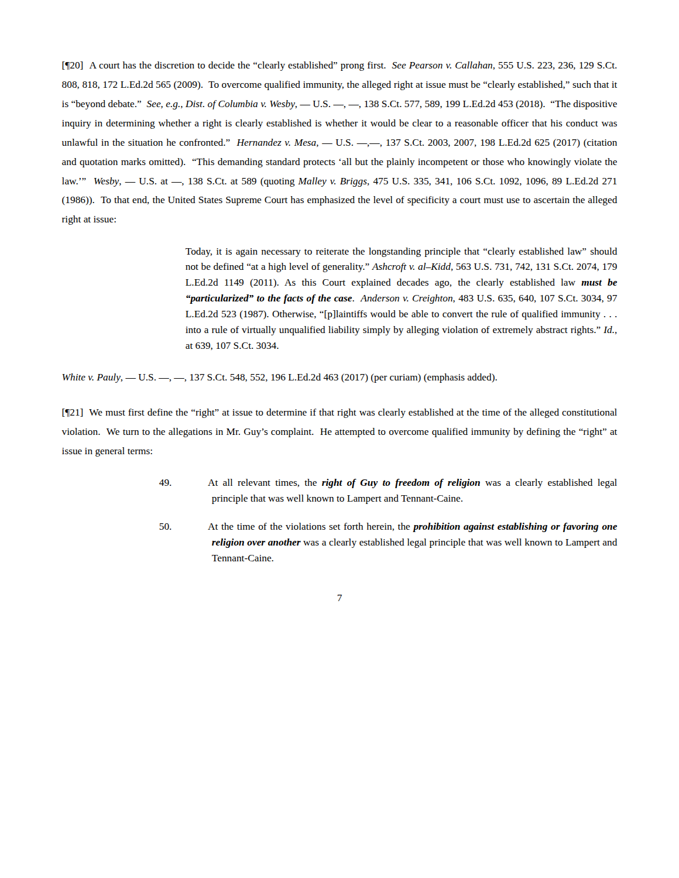[¶20] A court has the discretion to decide the “clearly established” prong first. See Pearson v. Callahan, 555 U.S. 223, 236, 129 S.Ct. 808, 818, 172 L.Ed.2d 565 (2009). To overcome qualified immunity, the alleged right at issue must be “clearly established,” such that it is “beyond debate.” See, e.g., Dist. of Columbia v. Wesby, — U.S. —, —, 138 S.Ct. 577, 589, 199 L.Ed.2d 453 (2018). “The dispositive inquiry in determining whether a right is clearly established is whether it would be clear to a reasonable officer that his conduct was unlawful in the situation he confronted.” Hernandez v. Mesa, — U.S. —,—, 137 S.Ct. 2003, 2007, 198 L.Ed.2d 625 (2017) (citation and quotation marks omitted). “This demanding standard protects ‘all but the plainly incompetent or those who knowingly violate the law.’” Wesby, — U.S. at —, 138 S.Ct. at 589 (quoting Malley v. Briggs, 475 U.S. 335, 341, 106 S.Ct. 1092, 1096, 89 L.Ed.2d 271 (1986)). To that end, the United States Supreme Court has emphasized the level of specificity a court must use to ascertain the alleged right at issue:
Today, it is again necessary to reiterate the longstanding principle that “clearly established law” should not be defined “at a high level of generality.” Ashcroft v. al–Kidd, 563 U.S. 731, 742, 131 S.Ct. 2074, 179 L.Ed.2d 1149 (2011). As this Court explained decades ago, the clearly established law must be “particularized” to the facts of the case. Anderson v. Creighton, 483 U.S. 635, 640, 107 S.Ct. 3034, 97 L.Ed.2d 523 (1987). Otherwise, “[p]laintiffs would be able to convert the rule of qualified immunity . . . into a rule of virtually unqualified liability simply by alleging violation of extremely abstract rights.” Id., at 639, 107 S.Ct. 3034.
White v. Pauly, — U.S. —, —, 137 S.Ct. 548, 552, 196 L.Ed.2d 463 (2017) (per curiam) (emphasis added).
[¶21] We must first define the “right” at issue to determine if that right was clearly established at the time of the alleged constitutional violation. We turn to the allegations in Mr. Guy’s complaint. He attempted to overcome qualified immunity by defining the “right” at issue in general terms:
49. At all relevant times, the right of Guy to freedom of religion was a clearly established legal principle that was well known to Lampert and Tennant-Caine.
50. At the time of the violations set forth herein, the prohibition against establishing or favoring one religion over another was a clearly established legal principle that was well known to Lampert and Tennant-Caine.
7